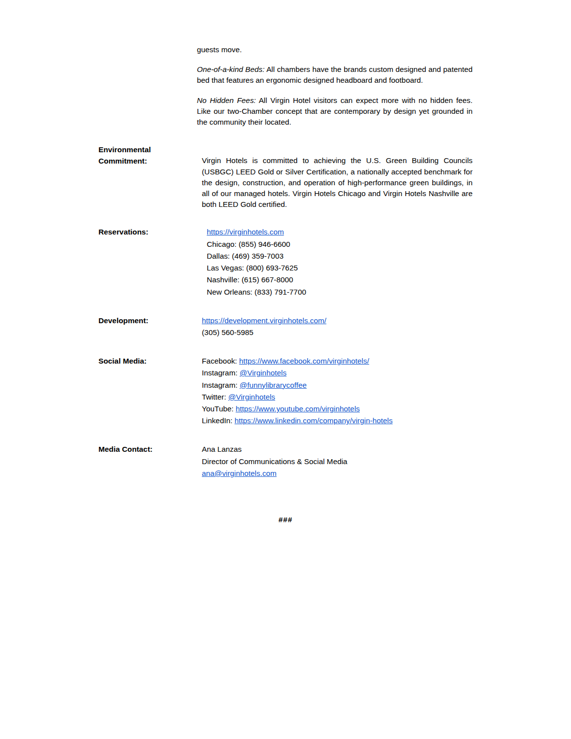guests move.
One-of-a-kind Beds: All chambers have the brands custom designed and patented bed that features an ergonomic designed headboard and footboard.
No Hidden Fees: All Virgin Hotel visitors can expect more with no hidden fees. Like our two-Chamber concept that are contemporary by design yet grounded in the community their located.
Environmental
Commitment:
Virgin Hotels is committed to achieving the U.S. Green Building Councils (USBGC) LEED Gold or Silver Certification, a nationally accepted benchmark for the design, construction, and operation of high-performance green buildings, in all of our managed hotels. Virgin Hotels Chicago and Virgin Hotels Nashville are both LEED Gold certified.
Reservations:
https://virginhotels.com
Chicago: (855) 946-6600
Dallas: (469) 359-7003
Las Vegas: (800) 693-7625
Nashville: (615) 667-8000
New Orleans: (833) 791-7700
Development:
https://development.virginhotels.com/
(305) 560-5985
Social Media:
Facebook: https://www.facebook.com/virginhotels/
Instagram: @Virginhotels
Instagram: @funnylibrarycoffee
Twitter: @Virginhotels
YouTube: https://www.youtube.com/virginhotels
LinkedIn: https://www.linkedin.com/company/virgin-hotels
Media Contact:
Ana Lanzas
Director of Communications & Social Media
ana@virginhotels.com
###